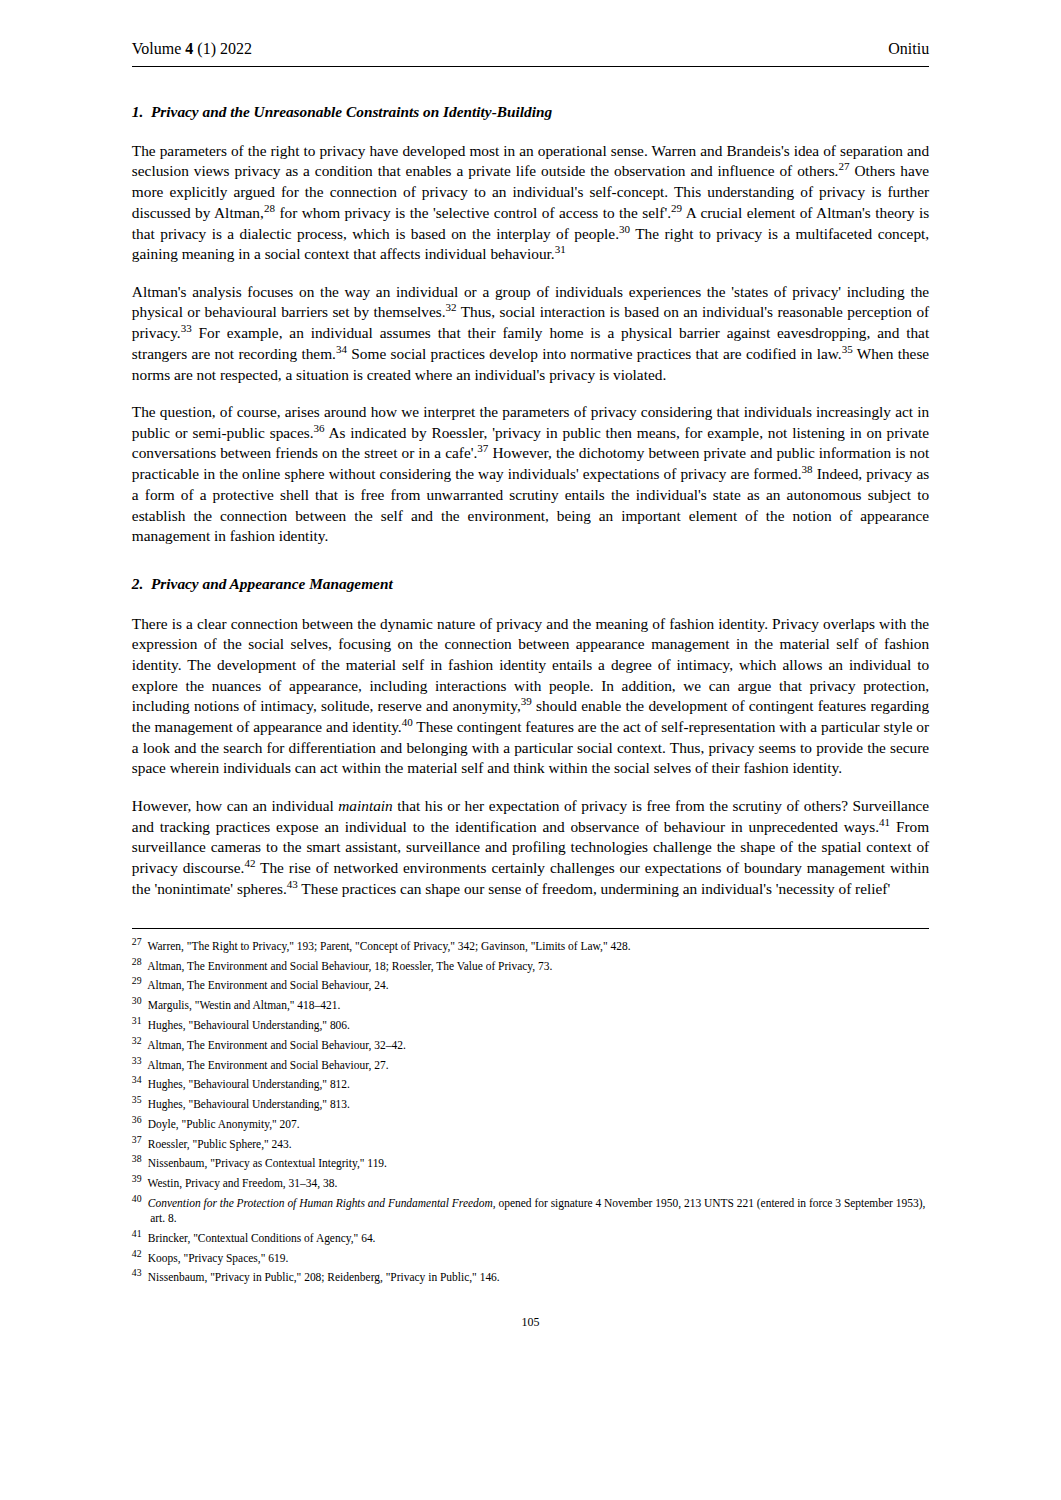Volume 4 (1) 2022
Onitiu
1. Privacy and the Unreasonable Constraints on Identity-Building
The parameters of the right to privacy have developed most in an operational sense. Warren and Brandeis's idea of separation and seclusion views privacy as a condition that enables a private life outside the observation and influence of others.27 Others have more explicitly argued for the connection of privacy to an individual's self-concept. This understanding of privacy is further discussed by Altman,28 for whom privacy is the 'selective control of access to the self'.29 A crucial element of Altman's theory is that privacy is a dialectic process, which is based on the interplay of people.30 The right to privacy is a multifaceted concept, gaining meaning in a social context that affects individual behaviour.31
Altman's analysis focuses on the way an individual or a group of individuals experiences the 'states of privacy' including the physical or behavioural barriers set by themselves.32 Thus, social interaction is based on an individual's reasonable perception of privacy.33 For example, an individual assumes that their family home is a physical barrier against eavesdropping, and that strangers are not recording them.34 Some social practices develop into normative practices that are codified in law.35 When these norms are not respected, a situation is created where an individual's privacy is violated.
The question, of course, arises around how we interpret the parameters of privacy considering that individuals increasingly act in public or semi-public spaces.36 As indicated by Roessler, 'privacy in public then means, for example, not listening in on private conversations between friends on the street or in a cafe'.37 However, the dichotomy between private and public information is not practicable in the online sphere without considering the way individuals' expectations of privacy are formed.38 Indeed, privacy as a form of a protective shell that is free from unwarranted scrutiny entails the individual's state as an autonomous subject to establish the connection between the self and the environment, being an important element of the notion of appearance management in fashion identity.
2. Privacy and Appearance Management
There is a clear connection between the dynamic nature of privacy and the meaning of fashion identity. Privacy overlaps with the expression of the social selves, focusing on the connection between appearance management in the material self of fashion identity. The development of the material self in fashion identity entails a degree of intimacy, which allows an individual to explore the nuances of appearance, including interactions with people. In addition, we can argue that privacy protection, including notions of intimacy, solitude, reserve and anonymity,39 should enable the development of contingent features regarding the management of appearance and identity.40 These contingent features are the act of self-representation with a particular style or a look and the search for differentiation and belonging with a particular social context. Thus, privacy seems to provide the secure space wherein individuals can act within the material self and think within the social selves of their fashion identity.
However, how can an individual maintain that his or her expectation of privacy is free from the scrutiny of others? Surveillance and tracking practices expose an individual to the identification and observance of behaviour in unprecedented ways.41 From surveillance cameras to the smart assistant, surveillance and profiling technologies challenge the shape of the spatial context of privacy discourse.42 The rise of networked environments certainly challenges our expectations of boundary management within the 'nonintimate' spheres.43 These practices can shape our sense of freedom, undermining an individual's 'necessity of relief'
27 Warren, "The Right to Privacy," 193; Parent, "Concept of Privacy," 342; Gavinson, "Limits of Law," 428.
28 Altman, The Environment and Social Behaviour, 18; Roessler, The Value of Privacy, 73.
29 Altman, The Environment and Social Behaviour, 24.
30 Margulis, "Westin and Altman," 418–421.
31 Hughes, "Behavioural Understanding," 806.
32 Altman, The Environment and Social Behaviour, 32–42.
33 Altman, The Environment and Social Behaviour, 27.
34 Hughes, "Behavioural Understanding," 812.
35 Hughes, "Behavioural Understanding," 813.
36 Doyle, "Public Anonymity," 207.
37 Roessler, "Public Sphere," 243.
38 Nissenbaum, "Privacy as Contextual Integrity," 119.
39 Westin, Privacy and Freedom, 31–34, 38.
40 Convention for the Protection of Human Rights and Fundamental Freedom, opened for signature 4 November 1950, 213 UNTS 221 (entered in force 3 September 1953), art. 8.
41 Brincker, "Contextual Conditions of Agency," 64.
42 Koops, "Privacy Spaces," 619.
43 Nissenbaum, "Privacy in Public," 208; Reidenberg, "Privacy in Public," 146.
105